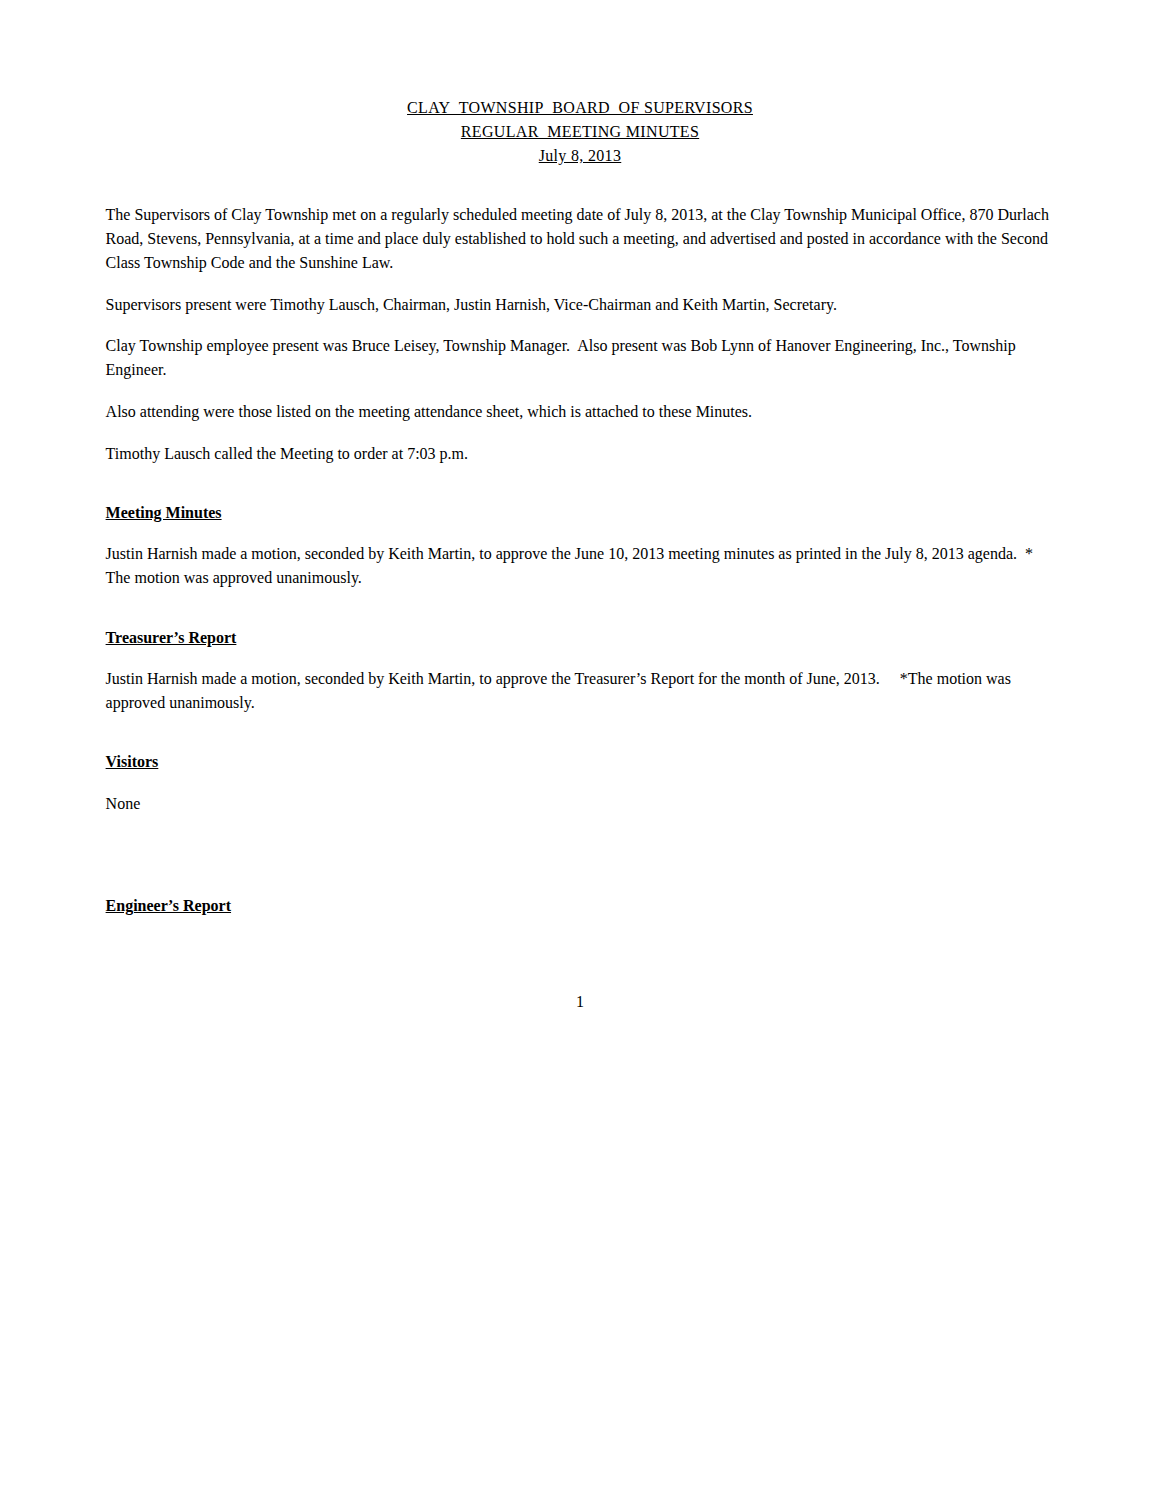CLAY TOWNSHIP BOARD OF SUPERVISORS
REGULAR MEETING MINUTES
July 8, 2013
The Supervisors of Clay Township met on a regularly scheduled meeting date of July 8, 2013, at the Clay Township Municipal Office, 870 Durlach Road, Stevens, Pennsylvania, at a time and place duly established to hold such a meeting, and advertised and posted in accordance with the Second Class Township Code and the Sunshine Law.
Supervisors present were Timothy Lausch, Chairman, Justin Harnish, Vice-Chairman and Keith Martin, Secretary.
Clay Township employee present was Bruce Leisey, Township Manager. Also present was Bob Lynn of Hanover Engineering, Inc., Township Engineer.
Also attending were those listed on the meeting attendance sheet, which is attached to these Minutes.
Timothy Lausch called the Meeting to order at 7:03 p.m.
Meeting Minutes
Justin Harnish made a motion, seconded by Keith Martin, to approve the June 10, 2013 meeting minutes as printed in the July 8, 2013 agenda. * The motion was approved unanimously.
Treasurer’s Report
Justin Harnish made a motion, seconded by Keith Martin, to approve the Treasurer’s Report for the month of June, 2013. *The motion was approved unanimously.
Visitors
None
Engineer’s Report
1